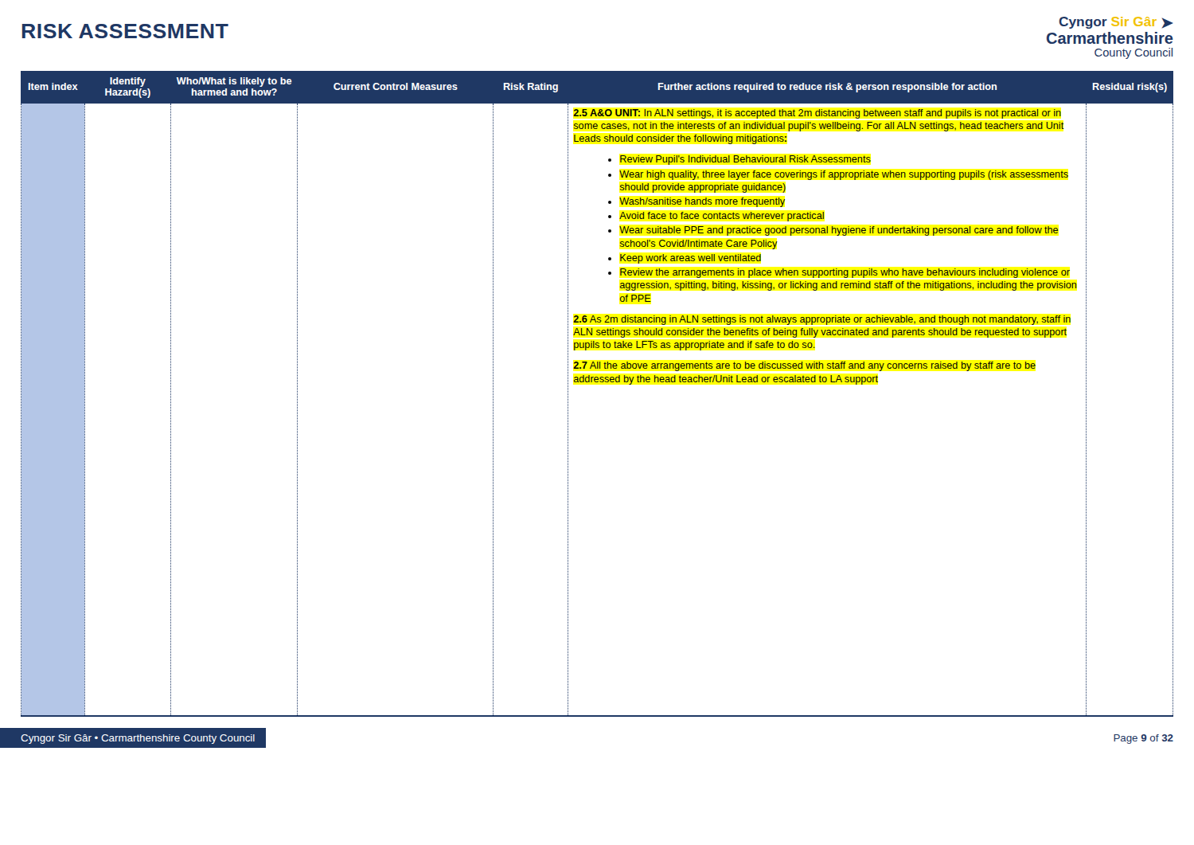RISK ASSESSMENT
Cyngor Sir Gâr ➤
Carmarthenshire
County Council
| Item index | Identify Hazard(s) | Who/What is likely to be harmed and how? | Current Control Measures | Risk Rating | Further actions required to reduce risk & person responsible for action | Residual risk(s) |
| --- | --- | --- | --- | --- | --- | --- |
| | | | | | 2.5 A&O UNIT: In ALN settings, it is accepted that 2m distancing between staff and pupils is not practical or in some cases, not in the interests of an individual pupil's wellbeing. For all ALN settings, head teachers and Unit Leads should consider the following mitigations : Review Pupil's Individual Behavioural Risk Assessments Wear high quality, three layer face coverings if appropriate when supporting pupils (risk assessments should provide appropriate guidance) Wash/sanitise hands more frequently Avoid face to face contacts wherever practical Wear suitable PPE and practice good personal hygiene if undertaking personal care and follow the school's Covid/Intimate Care Policy Keep work areas well ventilated Review the arrangements in place when supporting pupils who have behaviours including violence or aggression, spitting, biting, kissing, or licking and remind staff of the mitigations, including the provision of PPE 2.6 As 2m distancing in ALN settings is not always appropriate or achievable, and though not mandatory, staff in ALN settings should consider the benefits of being fully vaccinated and parents should be requested to support pupils to take LFTs as appropriate and if safe to do so. 2.7 All the above arrangements are to be discussed with staff and any concerns raised by staff are to be addressed by the head teacher/Unit Lead or escalated to LA support | |
Cyngor Sir Gâr • Carmarthenshire County Council
Page 9 of 32